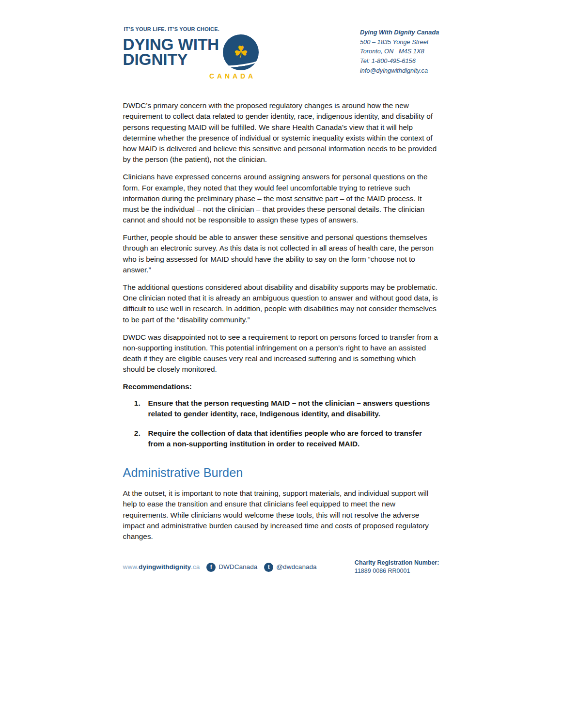IT’S YOUR LIFE. IT’S YOUR CHOICE.
DYING WITH DIGNITY
CANADA
Dying With Dignity Canada
500 – 1835 Yonge Street
Toronto, ON M4S 1X8
Tel: 1-800-495-6156
info@dyingwithdignity.ca
DWDC’s primary concern with the proposed regulatory changes is around how the new requirement to collect data related to gender identity, race, indigenous identity, and disability of persons requesting MAID will be fulfilled. We share Health Canada’s view that it will help determine whether the presence of individual or systemic inequality exists within the context of how MAID is delivered and believe this sensitive and personal information needs to be provided by the person (the patient), not the clinician.
Clinicians have expressed concerns around assigning answers for personal questions on the form. For example, they noted that they would feel uncomfortable trying to retrieve such information during the preliminary phase – the most sensitive part – of the MAID process. It must be the individual – not the clinician – that provides these personal details. The clinician cannot and should not be responsible to assign these types of answers.
Further, people should be able to answer these sensitive and personal questions themselves through an electronic survey. As this data is not collected in all areas of health care, the person who is being assessed for MAID should have the ability to say on the form “choose not to answer.”
The additional questions considered about disability and disability supports may be problematic. One clinician noted that it is already an ambiguous question to answer and without good data, is difficult to use well in research. In addition, people with disabilities may not consider themselves to be part of the “disability community.”
DWDC was disappointed not to see a requirement to report on persons forced to transfer from a non-supporting institution. This potential infringement on a person’s right to have an assisted death if they are eligible causes very real and increased suffering and is something which should be closely monitored.
Recommendations:
Ensure that the person requesting MAID – not the clinician – answers questions related to gender identity, race, Indigenous identity, and disability.
Require the collection of data that identifies people who are forced to transfer from a non-supporting institution in order to received MAID.
Administrative Burden
At the outset, it is important to note that training, support materials, and individual support will help to ease the transition and ensure that clinicians feel equipped to meet the new requirements. While clinicians would welcome these tools, this will not resolve the adverse impact and administrative burden caused by increased time and costs of proposed regulatory changes.
www. dyingwithdignity.ca fDWDCanada t@dwdcanada
Charity Registration Number:
11889 0086 RR0001